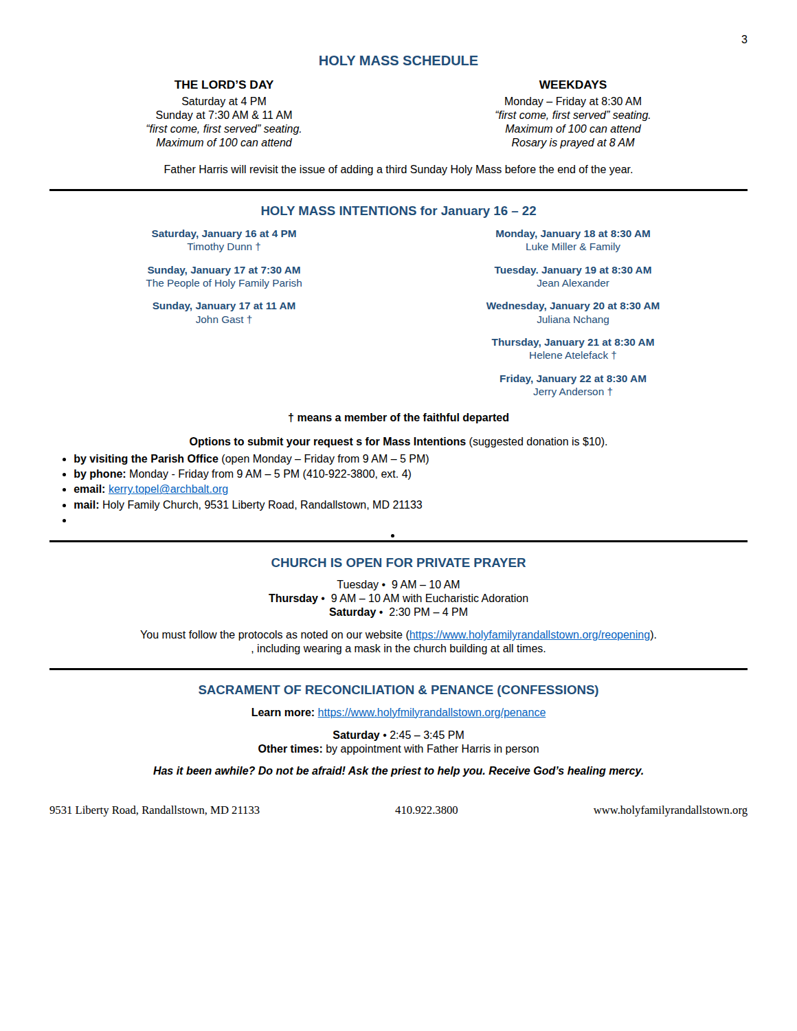3
HOLY MASS SCHEDULE
| THE LORD’S DAY Saturday at 4 PM Sunday at 7:30 AM & 11 AM “first come, first served” seating. Maximum of 100 can attend | WEEKDAYS Monday – Friday at 8:30 AM “first come, first served” seating. Maximum of 100 can attend Rosary is prayed at 8 AM |
Father Harris will revisit the issue of adding a third Sunday Holy Mass before the end of the year.
HOLY MASS INTENTIONS for January 16 – 22
| Saturday, January 16 at 4 PM Timothy Dunn † | Monday, January 18 at 8:30 AM Luke Miller & Family |
| Sunday, January 17 at 7:30 AM The People of Holy Family Parish | Tuesday. January 19 at 8:30 AM Jean Alexander |
| Sunday, January 17 at 11 AM John Gast † | Wednesday, January 20 at 8:30 AM Juliana Nchang |
| | Thursday, January 21 at 8:30 AM Helene Atelefack † |
| | Friday, January 22 at 8:30 AM Jerry Anderson † |
† means a member of the faithful departed
Options to submit your request s for Mass Intentions (suggested donation is $10).
by visiting the Parish Office (open Monday – Friday from 9 AM – 5 PM)
by phone: Monday - Friday from 9 AM – 5 PM (410-922-3800, ext. 4)
email: kerry.topel@archbalt.org
mail: Holy Family Church, 9531 Liberty Road, Randallstown, MD 21133
CHURCH IS OPEN FOR PRIVATE PRAYER
Tuesday • 9 AM – 10 AM
Thursday • 9 AM – 10 AM with Eucharistic Adoration
Saturday • 2:30 PM – 4 PM
You must follow the protocols as noted on our website (https://www.holyfamilyrandallstown.org/reopening).
, including wearing a mask in the church building at all times.
SACRAMENT OF RECONCILIATION & PENANCE (CONFESSIONS)
Learn more: https://www.holyfmilyrandallstown.org/penance
Saturday • 2:45 – 3:45 PM
Other times: by appointment with Father Harris in person
Has it been awhile? Do not be afraid! Ask the priest to help you. Receive God’s healing mercy.
9531 Liberty Road, Randallstown, MD 21133 410.922.3800 www.holyfamilyrandallstown.org